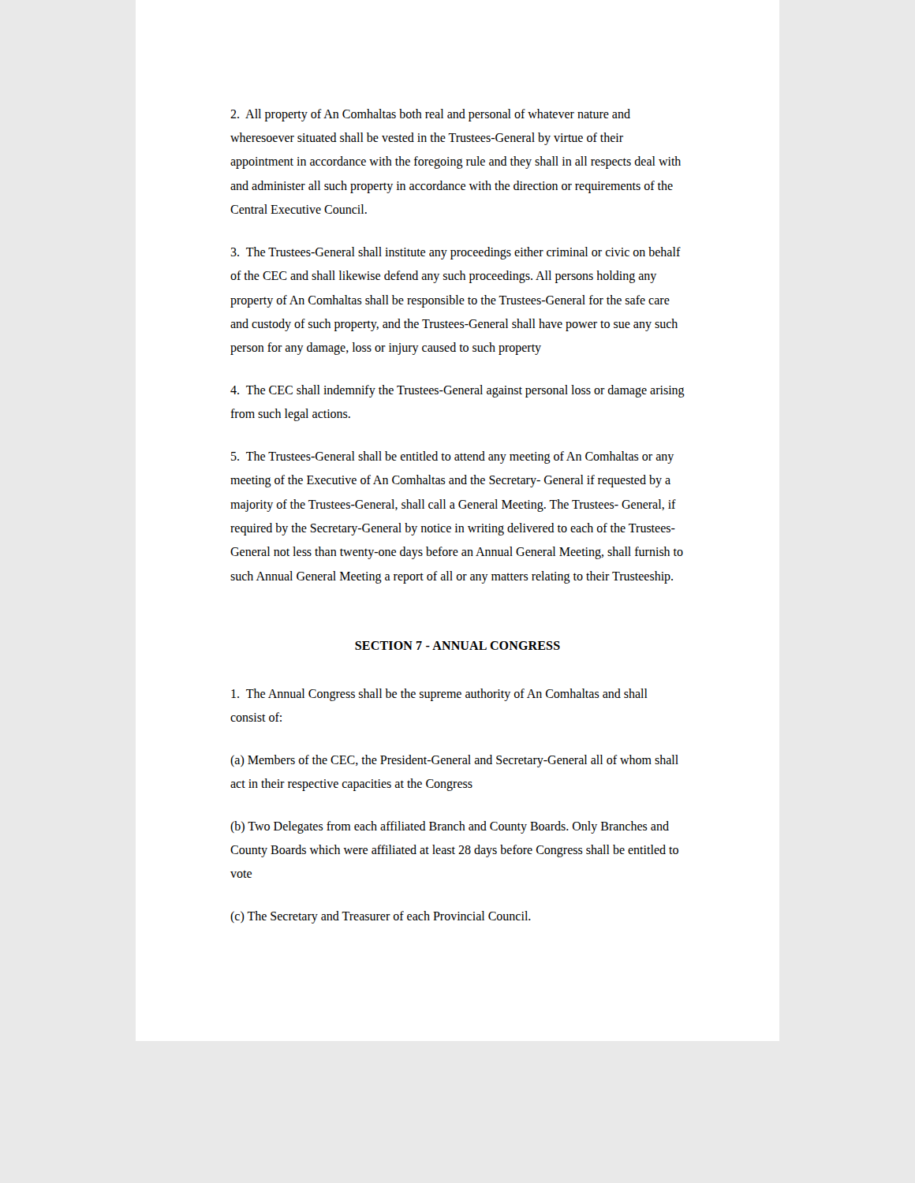2. All property of An Comhaltas both real and personal of whatever nature and wheresoever situated shall be vested in the Trustees-General by virtue of their appointment in accordance with the foregoing rule and they shall in all respects deal with and administer all such property in accordance with the direction or requirements of the Central Executive Council.
3. The Trustees-General shall institute any proceedings either criminal or civic on behalf of the CEC and shall likewise defend any such proceedings. All persons holding any property of An Comhaltas shall be responsible to the Trustees-General for the safe care and custody of such property, and the Trustees-General shall have power to sue any such person for any damage, loss or injury caused to such property
4. The CEC shall indemnify the Trustees-General against personal loss or damage arising from such legal actions.
5. The Trustees-General shall be entitled to attend any meeting of An Comhaltas or any meeting of the Executive of An Comhaltas and the Secretary- General if requested by a majority of the Trustees-General, shall call a General Meeting. The Trustees- General, if required by the Secretary-General by notice in writing delivered to each of the Trustees- General not less than twenty-one days before an Annual General Meeting, shall furnish to such Annual General Meeting a report of all or any matters relating to their Trusteeship.
SECTION 7 - ANNUAL CONGRESS
1. The Annual Congress shall be the supreme authority of An Comhaltas and shall consist of:
(a) Members of the CEC, the President-General and Secretary-General all of whom shall act in their respective capacities at the Congress
(b) Two Delegates from each affiliated Branch and County Boards. Only Branches and County Boards which were affiliated at least 28 days before Congress shall be entitled to vote
(c) The Secretary and Treasurer of each Provincial Council.